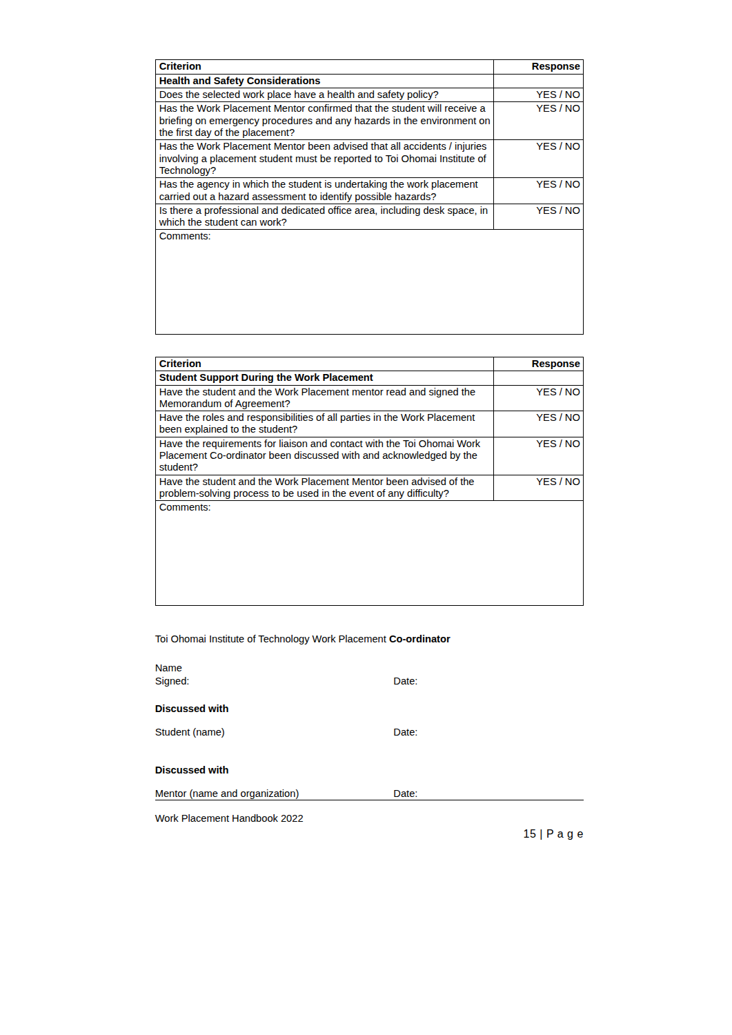| Criterion | Response |
| Health and Safety Considerations | |
| Does the selected work place have a health and safety policy? | YES / NO |
| Has the Work Placement Mentor confirmed that the student will receive a briefing on emergency procedures and any hazards in the environment on the first day of the placement? | YES / NO |
| Has the Work Placement Mentor been advised that all accidents / injuries involving a placement student must be reported to Toi Ohomai Institute of Technology? | YES / NO |
| Has the agency in which the student is undertaking the work placement carried out a hazard assessment to identify possible hazards? | YES / NO |
| Is there a professional and dedicated office area, including desk space, in which the student can work? | YES / NO |
| Comments: |
| Criterion | Response |
| Student Support During the Work Placement | |
| Have the student and the Work Placement mentor read and signed the Memorandum of Agreement? | YES / NO |
| Have the roles and responsibilities of all parties in the Work Placement been explained to the student? | YES / NO |
| Have the requirements for liaison and contact with the Toi Ohomai Work Placement Co-ordinator been discussed with and acknowledged by the student? | YES / NO |
| Have the student and the Work Placement Mentor been advised of the problem-solving process to be used in the event of any difficulty? | YES / NO |
| Comments: |
Toi Ohomai Institute of Technology Work Placement Co-ordinator
Name
Signed: Date:
Discussed with
Student (name) Date:
Discussed with
Mentor (name and organization) Date:
Work Placement Handbook 2022
15 | P a g e